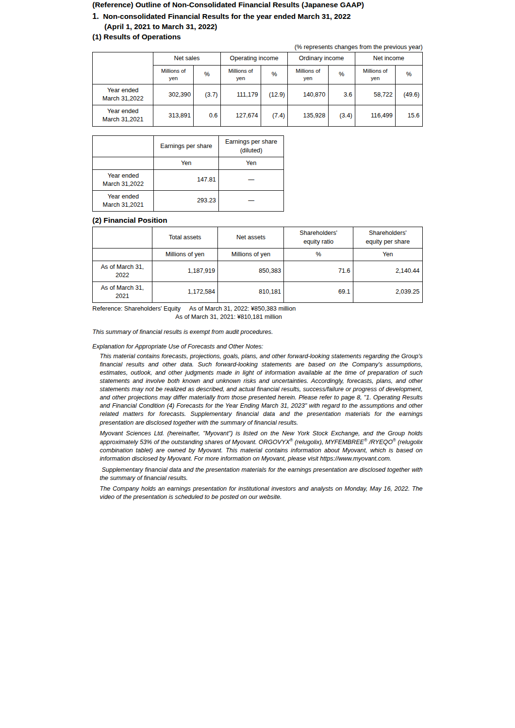(Reference) Outline of Non-Consolidated Financial Results (Japanese GAAP)
1. Non-consolidated Financial Results for the year ended March 31, 2022
(April 1, 2021 to March 31, 2022)
(1) Results of Operations
(% represents changes from the previous year)
| | Net sales | Operating income | Ordinary income | Net income |
| Millions of yen | % | Millions of yen | % | Millions of yen | % | Millions of yen | % |
| Year ended March 31,2022 | 302,390 | (3.7) | 111,179 | (12.9) | 140,870 | 3.6 | 58,722 | (49.6) |
| Year ended March 31,2021 | 313,891 | 0.6 | 127,674 | (7.4) | 135,928 | (3.4) | 116,499 | 15.6 |
| | Earnings per share | Earnings per share (diluted) |
| | Yen | Yen |
| Year ended March 31,2022 | 147.81 | ― |
| Year ended March 31,2021 | 293.23 | ― |
(2) Financial Position
| | Total assets | Net assets | Shareholders' equity ratio | Shareholders' equity per share |
| | Millions of yen | Millions of yen | % | Yen |
| As of March 31, 2022 | 1,187,919 | 850,383 | 71.6 | 2,140.44 |
| As of March 31, 2021 | 1,172,584 | 810,181 | 69.1 | 2,039.25 |
Reference: Shareholders' Equity As of March 31, 2022: ¥850,383 million
As of March 31, 2021: ¥810,181 million
This summary of financial results is exempt from audit procedures.
Explanation for Appropriate Use of Forecasts and Other Notes:
This material contains forecasts, projections, goals, plans, and other forward-looking statements regarding the Group's financial results and other data. Such forward-looking statements are based on the Company's assumptions, estimates, outlook, and other judgments made in light of information available at the time of preparation of such statements and involve both known and unknown risks and uncertainties. Accordingly, forecasts, plans, and other statements may not be realized as described, and actual financial results, success/failure or progress of development, and other projections may differ materially from those presented herein. Please refer to page 8, "1. Operating Results and Financial Condition (4) Forecasts for the Year Ending March 31, 2023" with regard to the assumptions and other related matters for forecasts. Supplementary financial data and the presentation materials for the earnings presentation are disclosed together with the summary of financial results.
Myovant Sciences Ltd. (hereinafter, "Myovant") is listed on the New York Stock Exchange, and the Group holds approximately 53% of the outstanding shares of Myovant. ORGOVYX® (relugolix), MYFEMBREE® /RYEQO® (relugolix combination tablet) are owned by Myovant. This material contains information about Myovant, which is based on information disclosed by Myovant. For more information on Myovant, please visit https://www.myovant.com.
Supplementary financial data and the presentation materials for the earnings presentation are disclosed together with the summary of financial results.
The Company holds an earnings presentation for institutional investors and analysts on Monday, May 16, 2022. The video of the presentation is scheduled to be posted on our website.